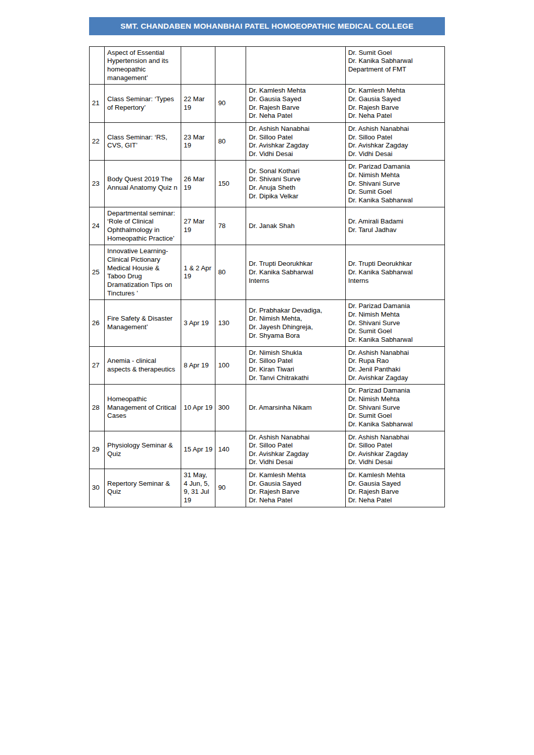SMT. CHANDABEN MOHANBHAI PATEL HOMOEOPATHIC MEDICAL COLLEGE
| | Aspect of Essential Hypertension and its homeopathic management’ | | | | Dr. Sumit Goel Dr. Kanika Sabharwal Department of FMT |
| 21 | Class Seminar: ‘Types of Repertory’ | 22 Mar 19 | 90 | Dr. Kamlesh Mehta Dr. Gausia Sayed Dr. Rajesh Barve Dr. Neha Patel | Dr. Kamlesh Mehta Dr. Gausia Sayed Dr. Rajesh Barve Dr. Neha Patel |
| 22 | Class Seminar: ‘RS, CVS, GIT’ | 23 Mar 19 | 80 | Dr. Ashish Nanabhai Dr. Silloo Patel Dr. Avishkar Zagday Dr. Vidhi Desai | Dr. Ashish Nanabhai Dr. Silloo Patel Dr. Avishkar Zagday Dr. Vidhi Desai |
| 23 | Body Quest 2019 The Annual Anatomy Quiz n | 26 Mar 19 | 150 | Dr. Sonal Kothari Dr. Shivani Surve Dr. Anuja Sheth Dr. Dipika Velkar | Dr. Parizad Damania Dr. Nimish Mehta Dr. Shivani Surve Dr. Sumit Goel Dr. Kanika Sabharwal |
| 24 | Departmental seminar: ‘Role of Clinical Ophthalmology in Homeopathic Practice’ | 27 Mar 19 | 78 | Dr. Janak Shah | Dr. Amirali Badami Dr. Tarul Jadhav |
| 25 | Innovative Learning- Clinical Pictionary Medical Housie & Taboo Drug Dramatization Tips on Tinctures ’ | 1 & 2 Apr 19 | 80 | Dr. Trupti Deorukhkar Dr. Kanika Sabharwal Interns | Dr. Trupti Deorukhkar Dr. Kanika Sabharwal Interns |
| 26 | Fire Safety & Disaster Management’ | 3 Apr 19 | 130 | Dr. Prabhakar Devadiga, Dr. Nimish Mehta, Dr. Jayesh Dhingreja, Dr. Shyama Bora | Dr. Parizad Damania Dr. Nimish Mehta Dr. Shivani Surve Dr. Sumit Goel Dr. Kanika Sabharwal |
| 27 | Anemia - clinical aspects & therapeutics | 8 Apr 19 | 100 | Dr. Nimish Shukla Dr. Silloo Patel Dr. Kiran Tiwari Dr. Tanvi Chitrakathi | Dr. Ashish Nanabhai Dr. Rupa Rao Dr. Jenil Panthaki Dr. Avishkar Zagday |
| 28 | Homeopathic Management of Critical Cases | 10 Apr 19 | 300 | Dr. Amarsinha Nikam | Dr. Parizad Damania Dr. Nimish Mehta Dr. Shivani Surve Dr. Sumit Goel Dr. Kanika Sabharwal |
| 29 | Physiology Seminar & Quiz | 15 Apr 19 | 140 | Dr. Ashish Nanabhai Dr. Silloo Patel Dr. Avishkar Zagday Dr. Vidhi Desai | Dr. Ashish Nanabhai Dr. Silloo Patel Dr. Avishkar Zagday Dr. Vidhi Desai |
| 30 | Repertory Seminar & Quiz | 31 May, 4 Jun, 5, 9, 31 Jul 19 | 90 | Dr. Kamlesh Mehta Dr. Gausia Sayed Dr. Rajesh Barve Dr. Neha Patel | Dr. Kamlesh Mehta Dr. Gausia Sayed Dr. Rajesh Barve Dr. Neha Patel |